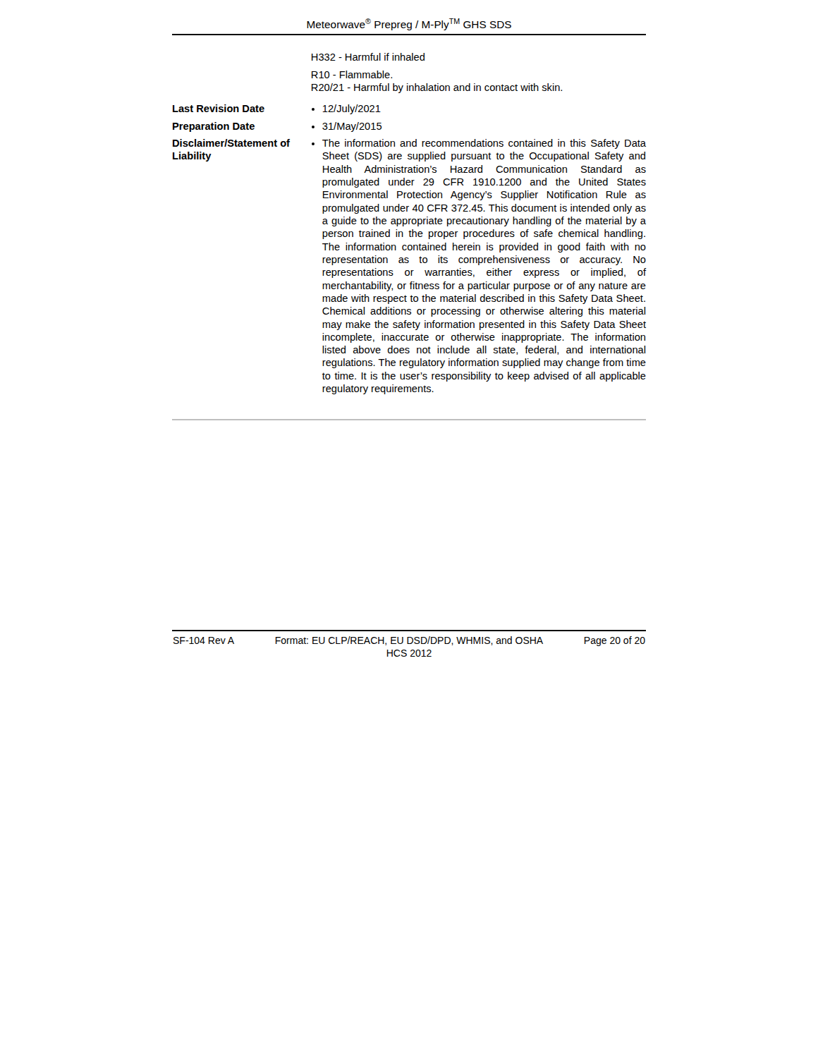Meteorwave® Prepreg / M-PlyTM GHS SDS
| | H332 - Harmful if inhaled R10 - Flammable. R20/21 - Harmful by inhalation and in contact with skin. |
| Last Revision Date | 12/July/2021 |
| Preparation Date | 31/May/2015 |
| Disclaimer/Statement of Liability | The information and recommendations contained in this Safety Data Sheet (SDS) are supplied pursuant to the Occupational Safety and Health Administration’s Hazard Communication Standard as promulgated under 29 CFR 1910.1200 and the United States Environmental Protection Agency’s Supplier Notification Rule as promulgated under 40 CFR 372.45. This document is intended only as a guide to the appropriate precautionary handling of the material by a person trained in the proper procedures of safe chemical handling. The information contained herein is provided in good faith with no representation as to its comprehensiveness or accuracy. No representations or warranties, either express or implied, of merchantability, or fitness for a particular purpose or of any nature are made with respect to the material described in this Safety Data Sheet. Chemical additions or processing or otherwise altering this material may make the safety information presented in this Safety Data Sheet incomplete, inaccurate or otherwise inappropriate. The information listed above does not include all state, federal, and international regulations. The regulatory information supplied may change from time to time. It is the user’s responsibility to keep advised of all applicable regulatory requirements. |
| SF-104 Rev A | Format: EU CLP/REACH, EU DSD/DPD, WHMIS, and OSHA HCS 2012 | Page 20 of 20 |